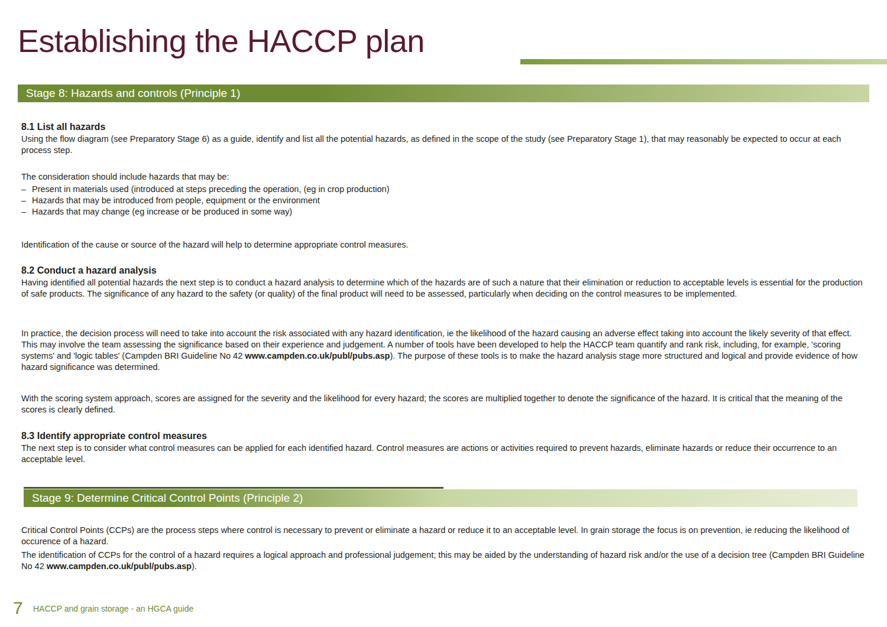Establishing the HACCP plan
Stage 8: Hazards and controls (Principle 1)
8.1 List all hazards
Using the flow diagram (see Preparatory Stage 6) as a guide, identify and list all the potential hazards, as defined in the scope of the study (see Preparatory Stage 1), that may reasonably be expected to occur at each process step.
The consideration should include hazards that may be:
Present in materials used (introduced at steps preceding the operation, (eg in crop production)
Hazards that may be introduced from people, equipment or the environment
Hazards that may change (eg increase or be produced in some way)
Identification of the cause or source of the hazard will help to determine appropriate control measures.
8.2 Conduct a hazard analysis
Having identified all potential hazards the next step is to conduct a hazard analysis to determine which of the hazards are of such a nature that their elimination or reduction to acceptable levels is essential for the production of safe products. The significance of any hazard to the safety (or quality) of the final product will need to be assessed, particularly when deciding on the control measures to be implemented.
In practice, the decision process will need to take into account the risk associated with any hazard identification, ie the likelihood of the hazard causing an adverse effect taking into account the likely severity of that effect. This may involve the team assessing the significance based on their experience and judgement. A number of tools have been developed to help the HACCP team quantify and rank risk, including, for example, 'scoring systems' and 'logic tables' (Campden BRI Guideline No 42 www.campden.co.uk/publ/pubs.asp). The purpose of these tools is to make the hazard analysis stage more structured and logical and provide evidence of how hazard significance was determined.
With the scoring system approach, scores are assigned for the severity and the likelihood for every hazard; the scores are multiplied together to denote the significance of the hazard. It is critical that the meaning of the scores is clearly defined.
8.3 Identify appropriate control measures
The next step is to consider what control measures can be applied for each identified hazard. Control measures are actions or activities required to prevent hazards, eliminate hazards or reduce their occurrence to an acceptable level.
Stage 9: Determine Critical Control Points (Principle 2)
Critical Control Points (CCPs) are the process steps where control is necessary to prevent or eliminate a hazard or reduce it to an acceptable level. In grain storage the focus is on prevention, ie reducing the likelihood of occurence of a hazard.
The identification of CCPs for the control of a hazard requires a logical approach and professional judgement; this may be aided by the understanding of hazard risk and/or the use of a decision tree (Campden BRI Guideline No 42 www.campden.co.uk/publ/pubs.asp).
7
HACCP and grain storage - an HGCA guide